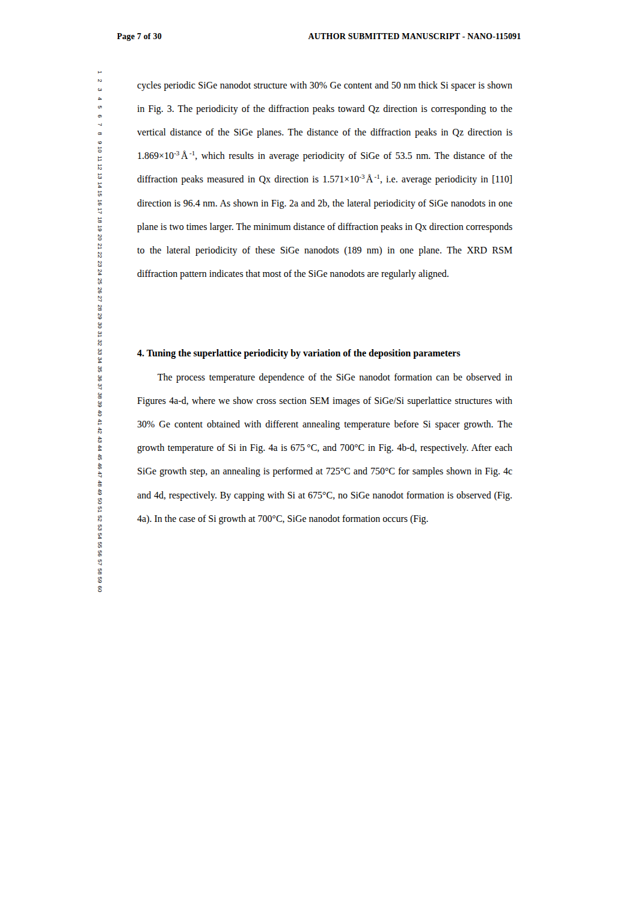Page 7 of 30
AUTHOR SUBMITTED MANUSCRIPT - NANO-115091
12345678910 11121314151617181920 21222324252627282930 31323334353637383940 41424344454647484950 51525354555657585960
cycles periodic SiGe nanodot structure with 30% Ge content and 50 nm thick Si spacer is shown in Fig. 3. The periodicity of the diffraction peaks toward Qz direction is corresponding to the vertical distance of the SiGe planes. The distance of the diffraction peaks in Qz direction is 1.869×10-3Å-1, which results in average periodicity of SiGe of 53.5 nm. The distance of the diffraction peaks measured in Qx direction is 1.571×10-3Å-1, i.e. average periodicity in [110] direction is 96.4 nm. As shown in Fig. 2a and 2b, the lateral periodicity of SiGe nanodots in one plane is two times larger. The minimum distance of diffraction peaks in Qx direction corresponds to the lateral periodicity of these SiGe nanodots (189 nm) in one plane. The XRD RSM diffraction pattern indicates that most of the SiGe nanodots are regularly aligned.
4. Tuning the superlattice periodicity by variation of the deposition parameters
The process temperature dependence of the SiGe nanodot formation can be observed in Figures 4a-d, where we show cross section SEM images of SiGe/Si superlattice structures with 30% Ge content obtained with different annealing temperature before Si spacer growth. The growth temperature of Si in Fig. 4a is 675 °C, and 700°C in Fig. 4b-d, respectively. After each SiGe growth step, an annealing is performed at 725°C and 750°C for samples shown in Fig. 4c and 4d, respectively. By capping with Si at 675°C, no SiGe nanodot formation is observed (Fig. 4a). In the case of Si growth at 700°C, SiGe nanodot formation occurs (Fig.